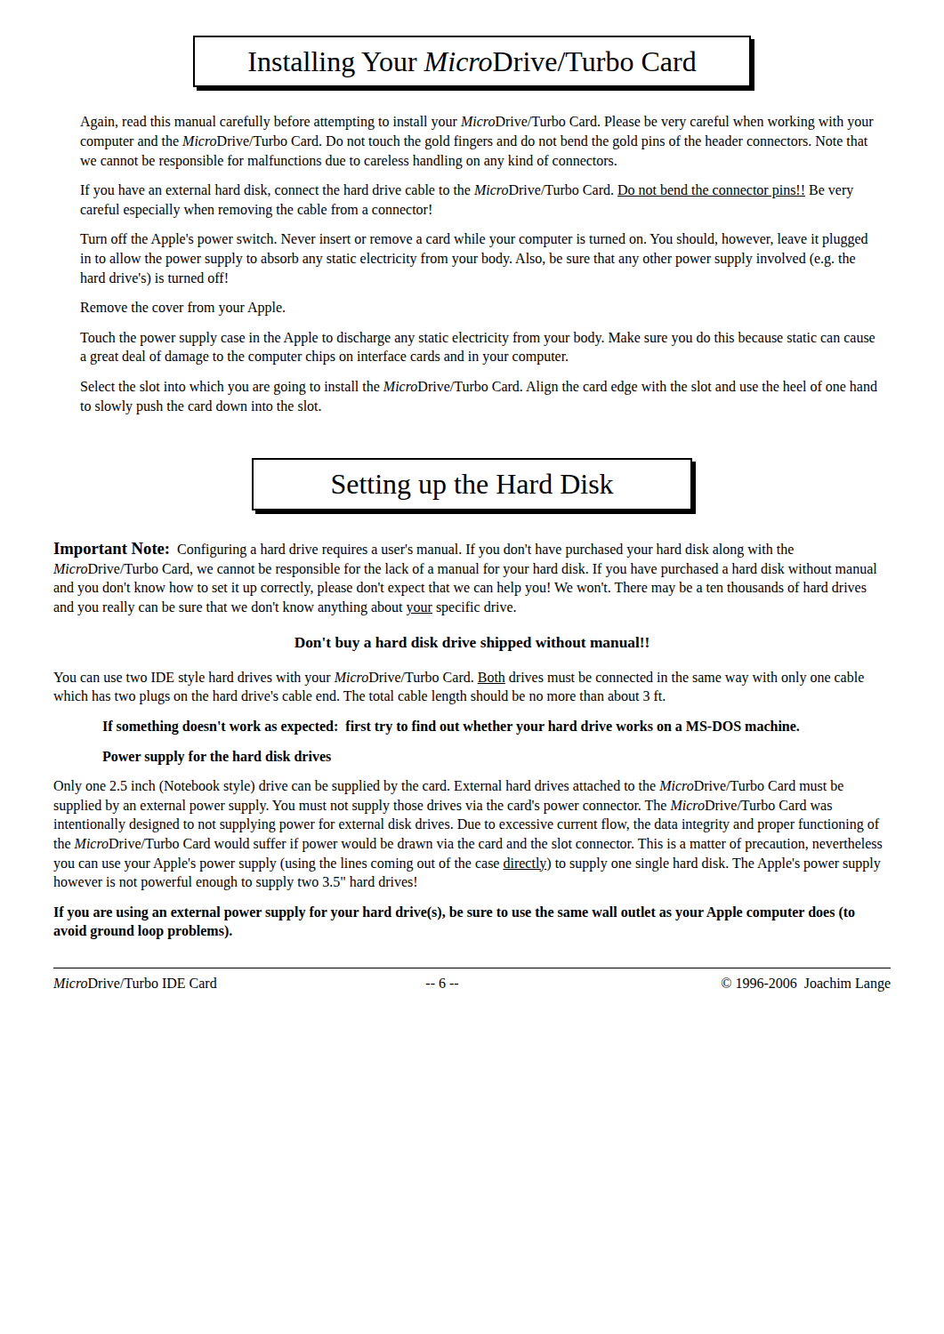Installing Your Micro Drive/Turbo Card
Again, read this manual carefully before attempting to install your Micro Drive/Turbo Card. Please be very careful when working with your computer and the Micro Drive/Turbo Card. Do not touch the gold fingers and do not bend the gold pins of the header connectors. Note that we cannot be responsible for malfunctions due to careless handling on any kind of connectors.
If you have an external hard disk, connect the hard drive cable to the Micro Drive/Turbo Card. Do not bend the connector pins!! Be very careful especially when removing the cable from a connector!
Turn off the Apple's power switch. Never insert or remove a card while your computer is turned on. You should, however, leave it plugged in to allow the power supply to absorb any static electricity from your body. Also, be sure that any other power supply involved (e.g. the hard drive's) is turned off!
Remove the cover from your Apple.
Touch the power supply case in the Apple to discharge any static electricity from your body. Make sure you do this because static can cause a great deal of damage to the computer chips on interface cards and in your computer.
Select the slot into which you are going to install the Micro Drive/Turbo Card. Align the card edge with the slot and use the heel of one hand to slowly push the card down into the slot.
Setting up the Hard Disk
Important Note: Configuring a hard drive requires a user's manual. If you don't have purchased your hard disk along with the Micro Drive/Turbo Card, we cannot be responsible for the lack of a manual for your hard disk. If you have purchased a hard disk without manual and you don't know how to set it up correctly, please don't expect that we can help you! We won't. There may be a ten thousands of hard drives and you really can be sure that we don't know anything about your specific drive.
Don't buy a hard disk drive shipped without manual!!
You can use two IDE style hard drives with your Micro Drive/Turbo Card. Both drives must be connected in the same way with only one cable which has two plugs on the hard drive's cable end. The total cable length should be no more than about 3 ft.
If something doesn't work as expected: first try to find out whether your hard drive works on a MS-DOS machine.
Power supply for the hard disk drives
Only one 2.5 inch (Notebook style) drive can be supplied by the card. External hard drives attached to the Micro Drive/Turbo Card must be supplied by an external power supply. You must not supply those drives via the card's power connector. The Micro Drive/Turbo Card was intentionally designed to not supplying power for external disk drives. Due to excessive current flow, the data integrity and proper functioning of the Micro Drive/Turbo Card would suffer if power would be drawn via the card and the slot connector. This is a matter of precaution, nevertheless you can use your Apple's power supply (using the lines coming out of the case directly) to supply one single hard disk. The Apple's power supply however is not powerful enough to supply two 3.5" hard drives!
If you are using an external power supply for your hard drive(s), be sure to use the same wall outlet as your Apple computer does (to avoid ground loop problems).
Micro Drive/Turbo IDE Card
-- 6 --
© 1996-2006 Joachim Lange